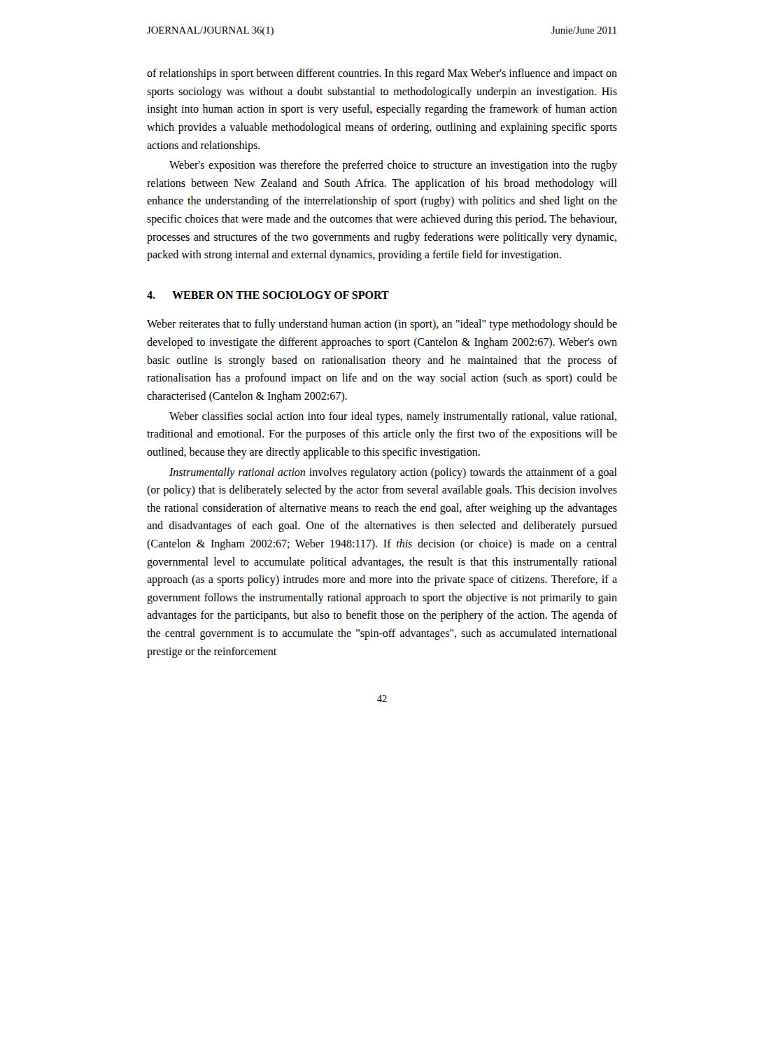JOERNAAL/JOURNAL 36(1) Junie/June 2011
of relationships in sport between different countries. In this regard Max Weber's influence and impact on sports sociology was without a doubt substantial to methodologically underpin an investigation. His insight into human action in sport is very useful, especially regarding the framework of human action which provides a valuable methodological means of ordering, outlining and explaining specific sports actions and relationships.
Weber's exposition was therefore the preferred choice to structure an investigation into the rugby relations between New Zealand and South Africa. The application of his broad methodology will enhance the understanding of the interrelationship of sport (rugby) with politics and shed light on the specific choices that were made and the outcomes that were achieved during this period. The behaviour, processes and structures of the two governments and rugby federations were politically very dynamic, packed with strong internal and external dynamics, providing a fertile field for investigation.
4. Weber on the sociology of sport
Weber reiterates that to fully understand human action (in sport), an "ideal" type methodology should be developed to investigate the different approaches to sport (Cantelon & Ingham 2002:67). Weber's own basic outline is strongly based on rationalisation theory and he maintained that the process of rationalisation has a profound impact on life and on the way social action (such as sport) could be characterised (Cantelon & Ingham 2002:67).
Weber classifies social action into four ideal types, namely instrumentally rational, value rational, traditional and emotional. For the purposes of this article only the first two of the expositions will be outlined, because they are directly applicable to this specific investigation.
Instrumentally rational action involves regulatory action (policy) towards the attainment of a goal (or policy) that is deliberately selected by the actor from several available goals. This decision involves the rational consideration of alternative means to reach the end goal, after weighing up the advantages and disadvantages of each goal. One of the alternatives is then selected and deliberately pursued (Cantelon & Ingham 2002:67; Weber 1948:117). If this decision (or choice) is made on a central governmental level to accumulate political advantages, the result is that this instrumentally rational approach (as a sports policy) intrudes more and more into the private space of citizens. Therefore, if a government follows the instrumentally rational approach to sport the objective is not primarily to gain advantages for the participants, but also to benefit those on the periphery of the action. The agenda of the central government is to accumulate the "spin-off advantages", such as accumulated international prestige or the reinforcement
42